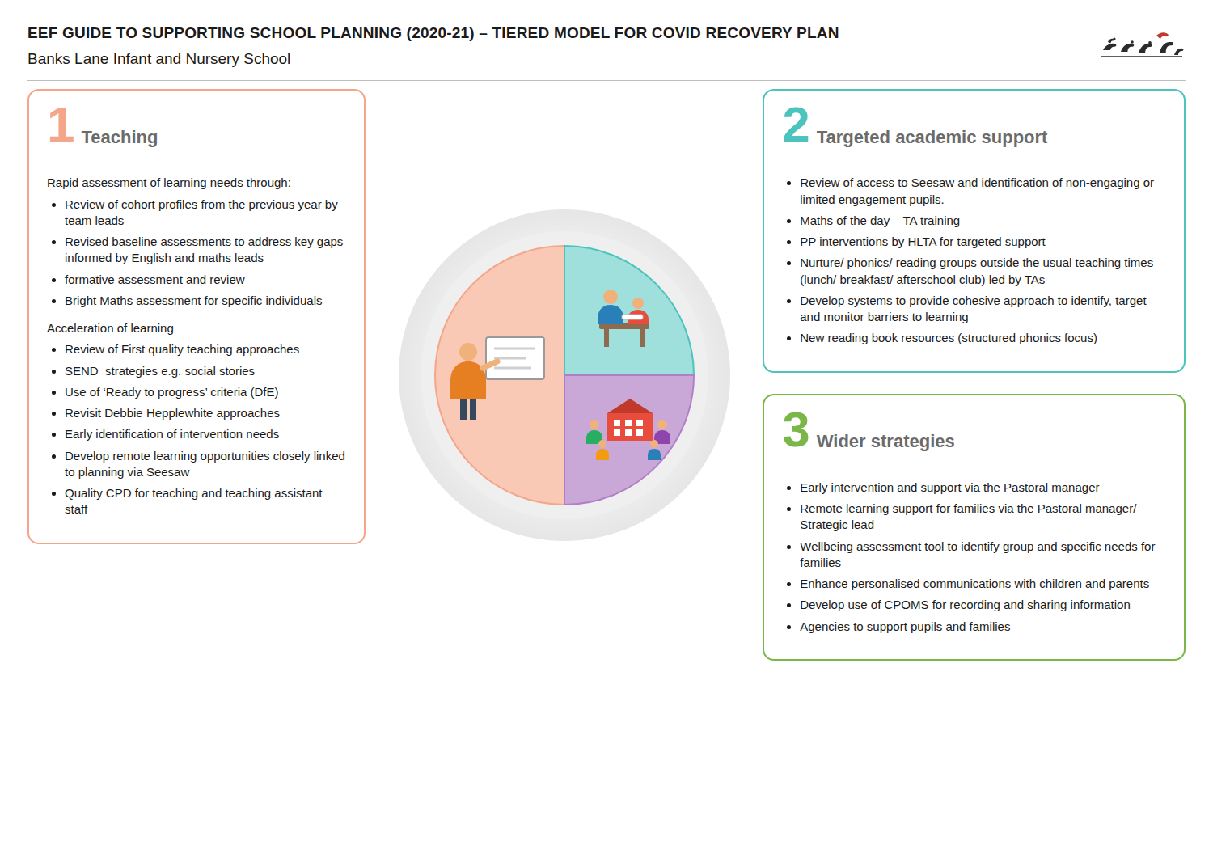EEF Guide to Supporting School Planning (2020-21) – Tiered Model for Covid Recovery Plan
Banks Lane Infant and Nursery School
1
Teaching
Rapid assessment of learning needs through:
Review of cohort profiles from the previous year by team leads
Revised baseline assessments to address key gaps informed by English and maths leads
formative assessment and review
Bright Maths assessment for specific individuals
Acceleration of learning
Review of First quality teaching approaches
SEND strategies e.g. social stories
Use of ‘Ready to progress’ criteria (DfE)
Revisit Debbie Hepplewhite approaches
Early identification of intervention needs
Develop remote learning opportunities closely linked to planning via Seesaw
Quality CPD for teaching and teaching assistant staff
2
Targeted academic support
Review of access to Seesaw and identification of non-engaging or limited engagement pupils.
Maths of the day – TA training
PP interventions by HLTA for targeted support
Nurture/ phonics/ reading groups outside the usual teaching times (lunch/ breakfast/ afterschool club) led by TAs
Develop systems to provide cohesive approach to identify, target and monitor barriers to learning
New reading book resources (structured phonics focus)
3
Wider strategies
Early intervention and support via the Pastoral manager
Remote learning support for families via the Pastoral manager/ Strategic lead
Wellbeing assessment tool to identify group and specific needs for families
Enhance personalised communications with children and parents
Develop use of CPOMS for recording and sharing information
Agencies to support pupils and families